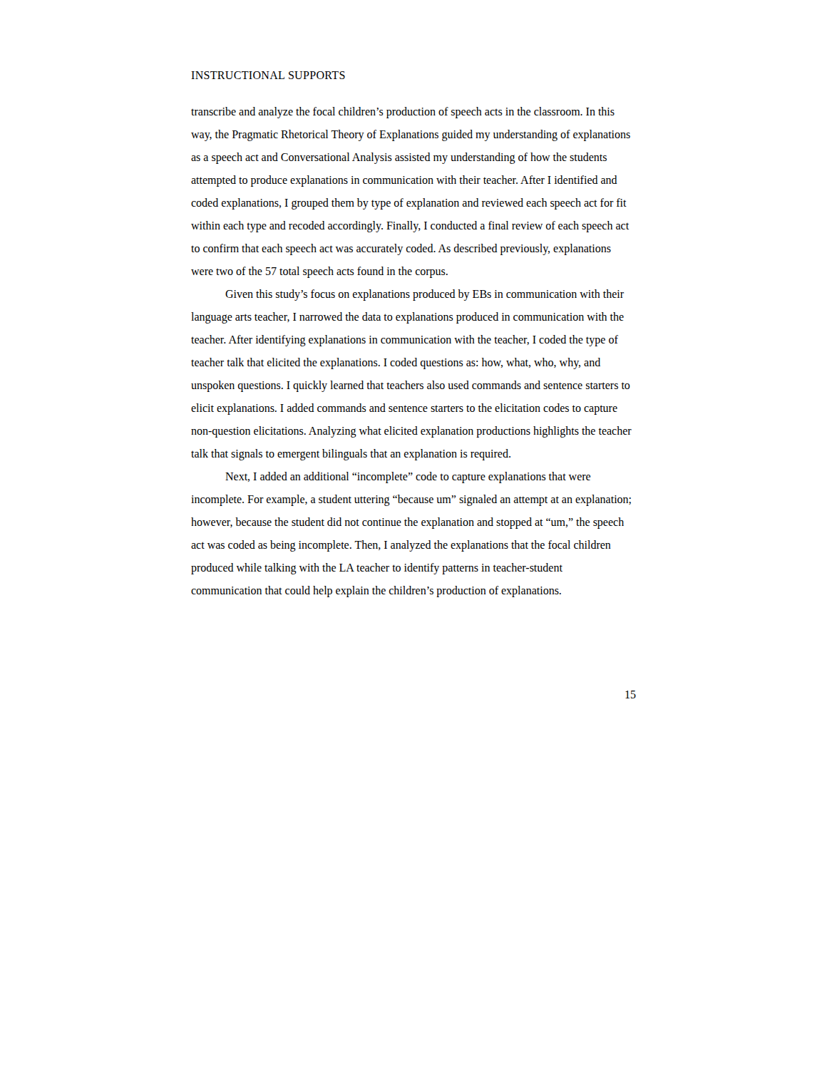INSTRUCTIONAL SUPPORTS
transcribe and analyze the focal children’s production of speech acts in the classroom. In this way, the Pragmatic Rhetorical Theory of Explanations guided my understanding of explanations as a speech act and Conversational Analysis assisted my understanding of how the students attempted to produce explanations in communication with their teacher. After I identified and coded explanations, I grouped them by type of explanation and reviewed each speech act for fit within each type and recoded accordingly. Finally, I conducted a final review of each speech act to confirm that each speech act was accurately coded. As described previously, explanations were two of the 57 total speech acts found in the corpus.
Given this study’s focus on explanations produced by EBs in communication with their language arts teacher, I narrowed the data to explanations produced in communication with the teacher. After identifying explanations in communication with the teacher, I coded the type of teacher talk that elicited the explanations. I coded questions as: how, what, who, why, and unspoken questions. I quickly learned that teachers also used commands and sentence starters to elicit explanations. I added commands and sentence starters to the elicitation codes to capture non-question elicitations. Analyzing what elicited explanation productions highlights the teacher talk that signals to emergent bilinguals that an explanation is required.
Next, I added an additional “incomplete” code to capture explanations that were incomplete. For example, a student uttering “because um” signaled an attempt at an explanation; however, because the student did not continue the explanation and stopped at “um,” the speech act was coded as being incomplete. Then, I analyzed the explanations that the focal children produced while talking with the LA teacher to identify patterns in teacher-student communication that could help explain the children’s production of explanations.
15